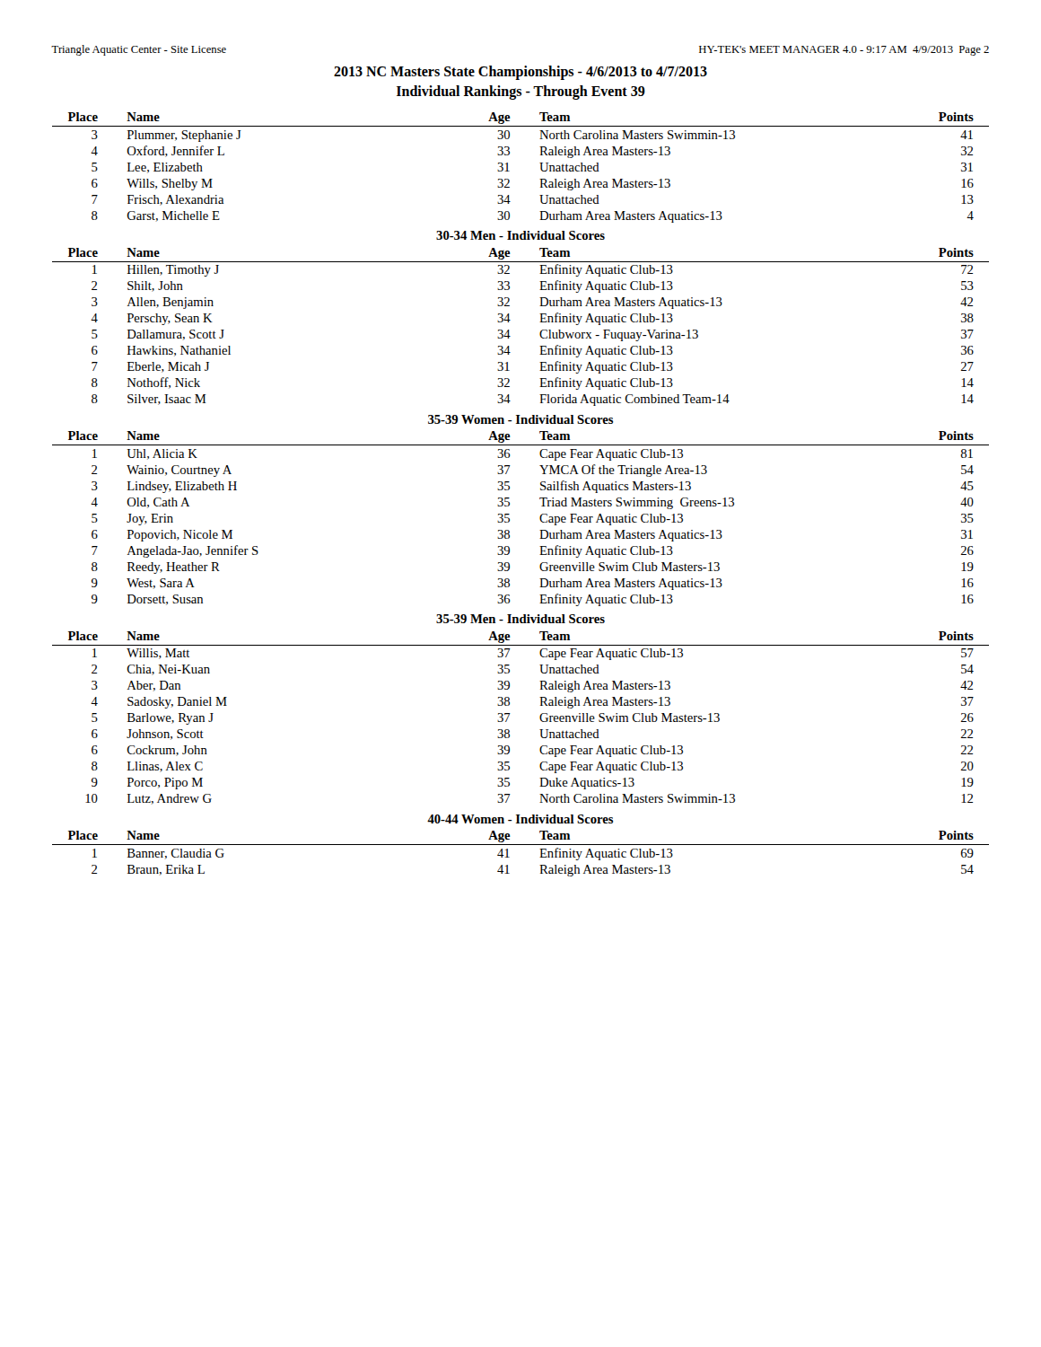Triangle Aquatic Center - Site License HY-TEK's MEET MANAGER 4.0 - 9:17 AM 4/9/2013 Page 2
2013 NC Masters State Championships - 4/6/2013 to 4/7/2013
Individual Rankings - Through Event 39
| Place | Name | Age | Team | Points |
| --- | --- | --- | --- | --- |
| 3 | Plummer, Stephanie J | 30 | North Carolina Masters Swimmin-13 | 41 |
| 4 | Oxford, Jennifer L | 33 | Raleigh Area Masters-13 | 32 |
| 5 | Lee, Elizabeth | 31 | Unattached | 31 |
| 6 | Wills, Shelby M | 32 | Raleigh Area Masters-13 | 16 |
| 7 | Frisch, Alexandria | 34 | Unattached | 13 |
| 8 | Garst, Michelle E | 30 | Durham Area Masters Aquatics-13 | 4 |
30-34 Men - Individual Scores
| Place | Name | Age | Team | Points |
| --- | --- | --- | --- | --- |
| 1 | Hillen, Timothy J | 32 | Enfinity Aquatic Club-13 | 72 |
| 2 | Shilt, John | 33 | Enfinity Aquatic Club-13 | 53 |
| 3 | Allen, Benjamin | 32 | Durham Area Masters Aquatics-13 | 42 |
| 4 | Perschy, Sean K | 34 | Enfinity Aquatic Club-13 | 38 |
| 5 | Dallamura, Scott J | 34 | Clubworx - Fuquay-Varina-13 | 37 |
| 6 | Hawkins, Nathaniel | 34 | Enfinity Aquatic Club-13 | 36 |
| 7 | Eberle, Micah J | 31 | Enfinity Aquatic Club-13 | 27 |
| 8 | Nothoff, Nick | 32 | Enfinity Aquatic Club-13 | 14 |
| 8 | Silver, Isaac M | 34 | Florida Aquatic Combined Team-14 | 14 |
35-39 Women - Individual Scores
| Place | Name | Age | Team | Points |
| --- | --- | --- | --- | --- |
| 1 | Uhl, Alicia K | 36 | Cape Fear Aquatic Club-13 | 81 |
| 2 | Wainio, Courtney A | 37 | YMCA Of the Triangle Area-13 | 54 |
| 3 | Lindsey, Elizabeth H | 35 | Sailfish Aquatics Masters-13 | 45 |
| 4 | Old, Cath A | 35 | Triad Masters Swimming Greens-13 | 40 |
| 5 | Joy, Erin | 35 | Cape Fear Aquatic Club-13 | 35 |
| 6 | Popovich, Nicole M | 38 | Durham Area Masters Aquatics-13 | 31 |
| 7 | Angelada-Jao, Jennifer S | 39 | Enfinity Aquatic Club-13 | 26 |
| 8 | Reedy, Heather R | 39 | Greenville Swim Club Masters-13 | 19 |
| 9 | West, Sara A | 38 | Durham Area Masters Aquatics-13 | 16 |
| 9 | Dorsett, Susan | 36 | Enfinity Aquatic Club-13 | 16 |
35-39 Men - Individual Scores
| Place | Name | Age | Team | Points |
| --- | --- | --- | --- | --- |
| 1 | Willis, Matt | 37 | Cape Fear Aquatic Club-13 | 57 |
| 2 | Chia, Nei-Kuan | 35 | Unattached | 54 |
| 3 | Aber, Dan | 39 | Raleigh Area Masters-13 | 42 |
| 4 | Sadosky, Daniel M | 38 | Raleigh Area Masters-13 | 37 |
| 5 | Barlowe, Ryan J | 37 | Greenville Swim Club Masters-13 | 26 |
| 6 | Johnson, Scott | 38 | Unattached | 22 |
| 6 | Cockrum, John | 39 | Cape Fear Aquatic Club-13 | 22 |
| 8 | Llinas, Alex C | 35 | Cape Fear Aquatic Club-13 | 20 |
| 9 | Porco, Pipo M | 35 | Duke Aquatics-13 | 19 |
| 10 | Lutz, Andrew G | 37 | North Carolina Masters Swimmin-13 | 12 |
40-44 Women - Individual Scores
| Place | Name | Age | Team | Points |
| --- | --- | --- | --- | --- |
| 1 | Banner, Claudia G | 41 | Enfinity Aquatic Club-13 | 69 |
| 2 | Braun, Erika L | 41 | Raleigh Area Masters-13 | 54 |